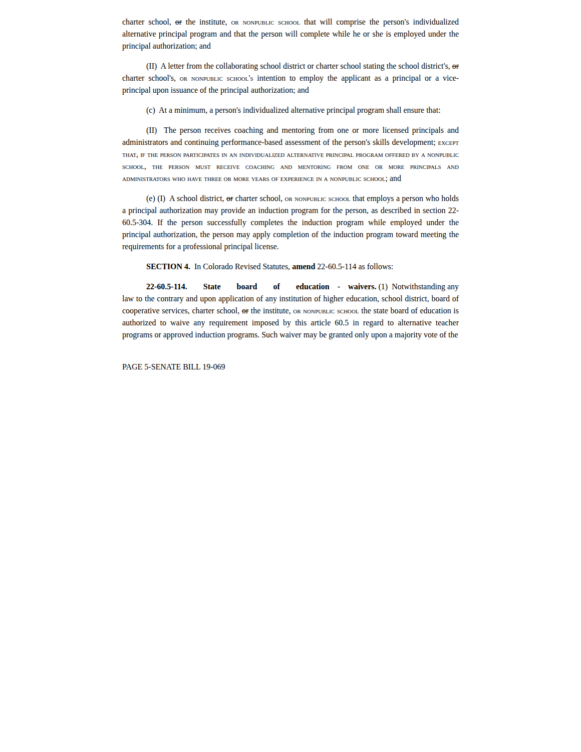charter school, or the institute, or nonpublic school that will comprise the person's individualized alternative principal program and that the person will complete while he or she is employed under the principal authorization; and
(II) A letter from the collaborating school district or charter school stating the school district's, or charter school's, or nonpublic school's intention to employ the applicant as a principal or a vice-principal upon issuance of the principal authorization; and
(c) At a minimum, a person's individualized alternative principal program shall ensure that:
(II) The person receives coaching and mentoring from one or more licensed principals and administrators and continuing performance-based assessment of the person's skills development; except that, if the person participates in an individualized alternative principal program offered by a nonpublic school, the person must receive coaching and mentoring from one or more principals and administrators who have three or more years of experience in a nonpublic school; and
(e) (I) A school district, or charter school, or nonpublic school that employs a person who holds a principal authorization may provide an induction program for the person, as described in section 22-60.5-304. If the person successfully completes the induction program while employed under the principal authorization, the person may apply completion of the induction program toward meeting the requirements for a professional principal license.
SECTION 4. In Colorado Revised Statutes, amend 22-60.5-114 as follows:
22-60.5-114. State board of education - waivers. (1) Notwithstanding any law to the contrary and upon application of any institution of higher education, school district, board of cooperative services, charter school, or the institute, or nonpublic school the state board of education is authorized to waive any requirement imposed by this article 60.5 in regard to alternative teacher programs or approved induction programs. Such waiver may be granted only upon a majority vote of the
PAGE 5-SENATE BILL 19-069